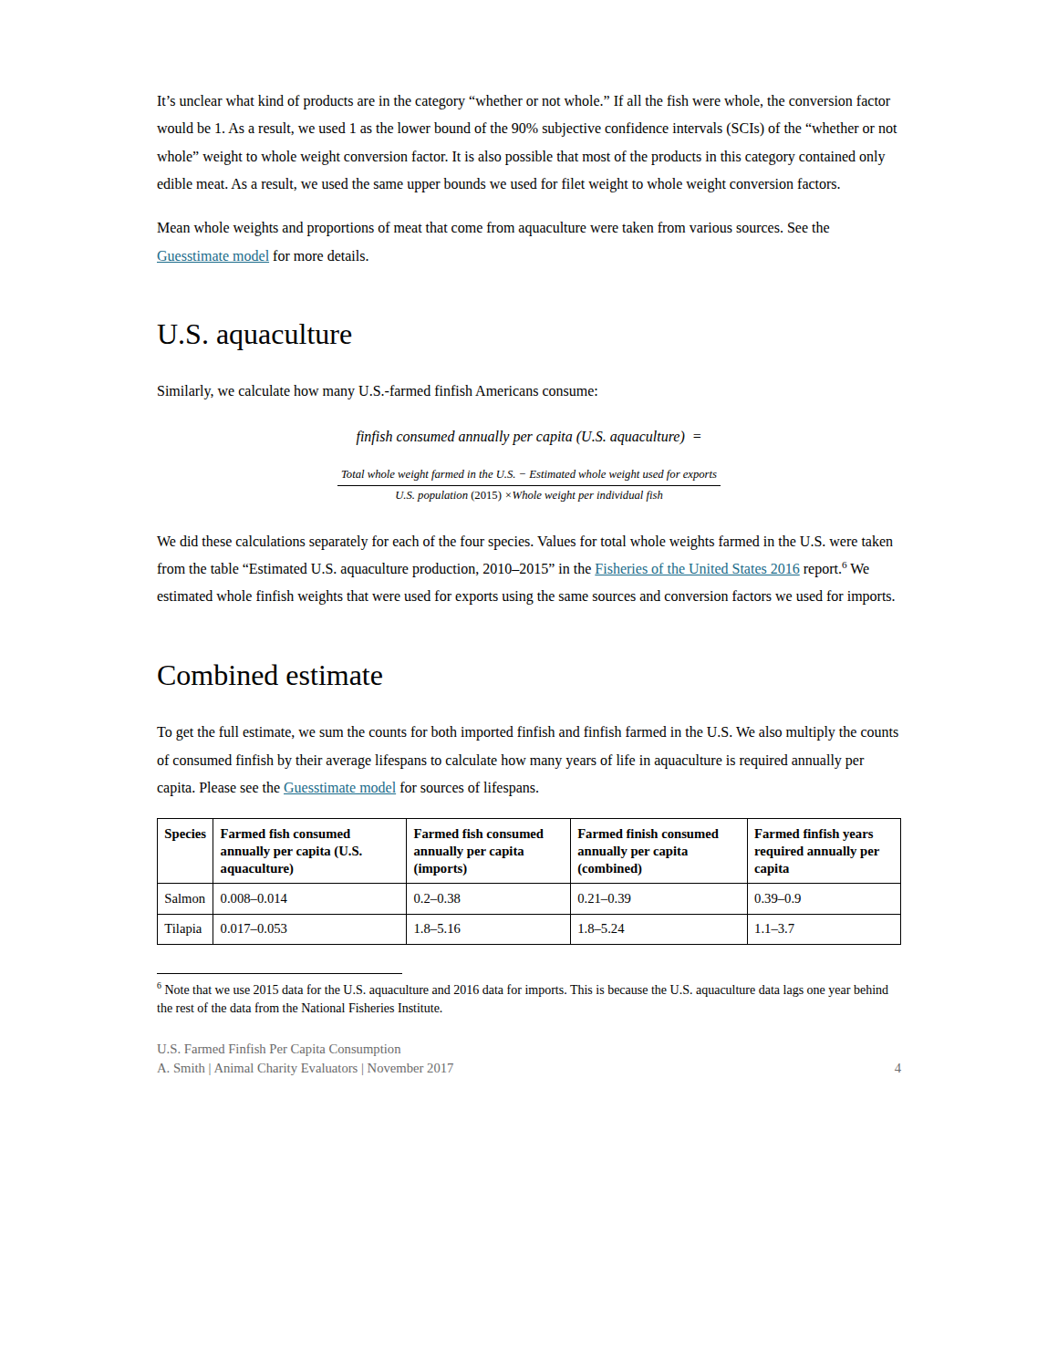It’s unclear what kind of products are in the category “whether or not whole.” If all the fish were whole, the conversion factor would be 1. As a result, we used 1 as the lower bound of the 90% subjective confidence intervals (SCIs) of the “whether or not whole” weight to whole weight conversion factor. It is also possible that most of the products in this category contained only edible meat. As a result, we used the same upper bounds we used for filet weight to whole weight conversion factors.
Mean whole weights and proportions of meat that come from aquaculture were taken from various sources. See the Guesstimate model for more details.
U.S. aquaculture
Similarly, we calculate how many U.S.-farmed finfish Americans consume:
finfish consumed annually per capita (U.S. aquaculture) =
Total whole weight farmed in the U.S. − Estimated whole weight used for exports U.S. population (2015) ×Whole weight per individual fish
We did these calculations separately for each of the four species. Values for total whole weights farmed in the U.S. were taken from the table “Estimated U.S. aquaculture production, 2010–2015” in the Fisheries of the United States 2016 report.6 We estimated whole finfish weights that were used for exports using the same sources and conversion factors we used for imports.
Combined estimate
To get the full estimate, we sum the counts for both imported finfish and finfish farmed in the U.S. We also multiply the counts of consumed finfish by their average lifespans to calculate how many years of life in aquaculture is required annually per capita. Please see the Guesstimate model for sources of lifespans.
| Species | Farmed fish consumed annually per capita (U.S. aquaculture) | Farmed fish consumed annually per capita (imports) | Farmed finish consumed annually per capita (combined) | Farmed finfish years required annually per capita |
| --- | --- | --- | --- | --- |
| Salmon | 0.008–0.014 | 0.2–0.38 | 0.21–0.39 | 0.39–0.9 |
| Tilapia | 0.017–0.053 | 1.8–5.16 | 1.8–5.24 | 1.1–3.7 |
6 Note that we use 2015 data for the U.S. aquaculture and 2016 data for imports. This is because the U.S. aquaculture data lags one year behind the rest of the data from the National Fisheries Institute.
U.S. Farmed Finfish Per Capita Consumption
A. Smith | Animal Charity Evaluators | November 2017 4